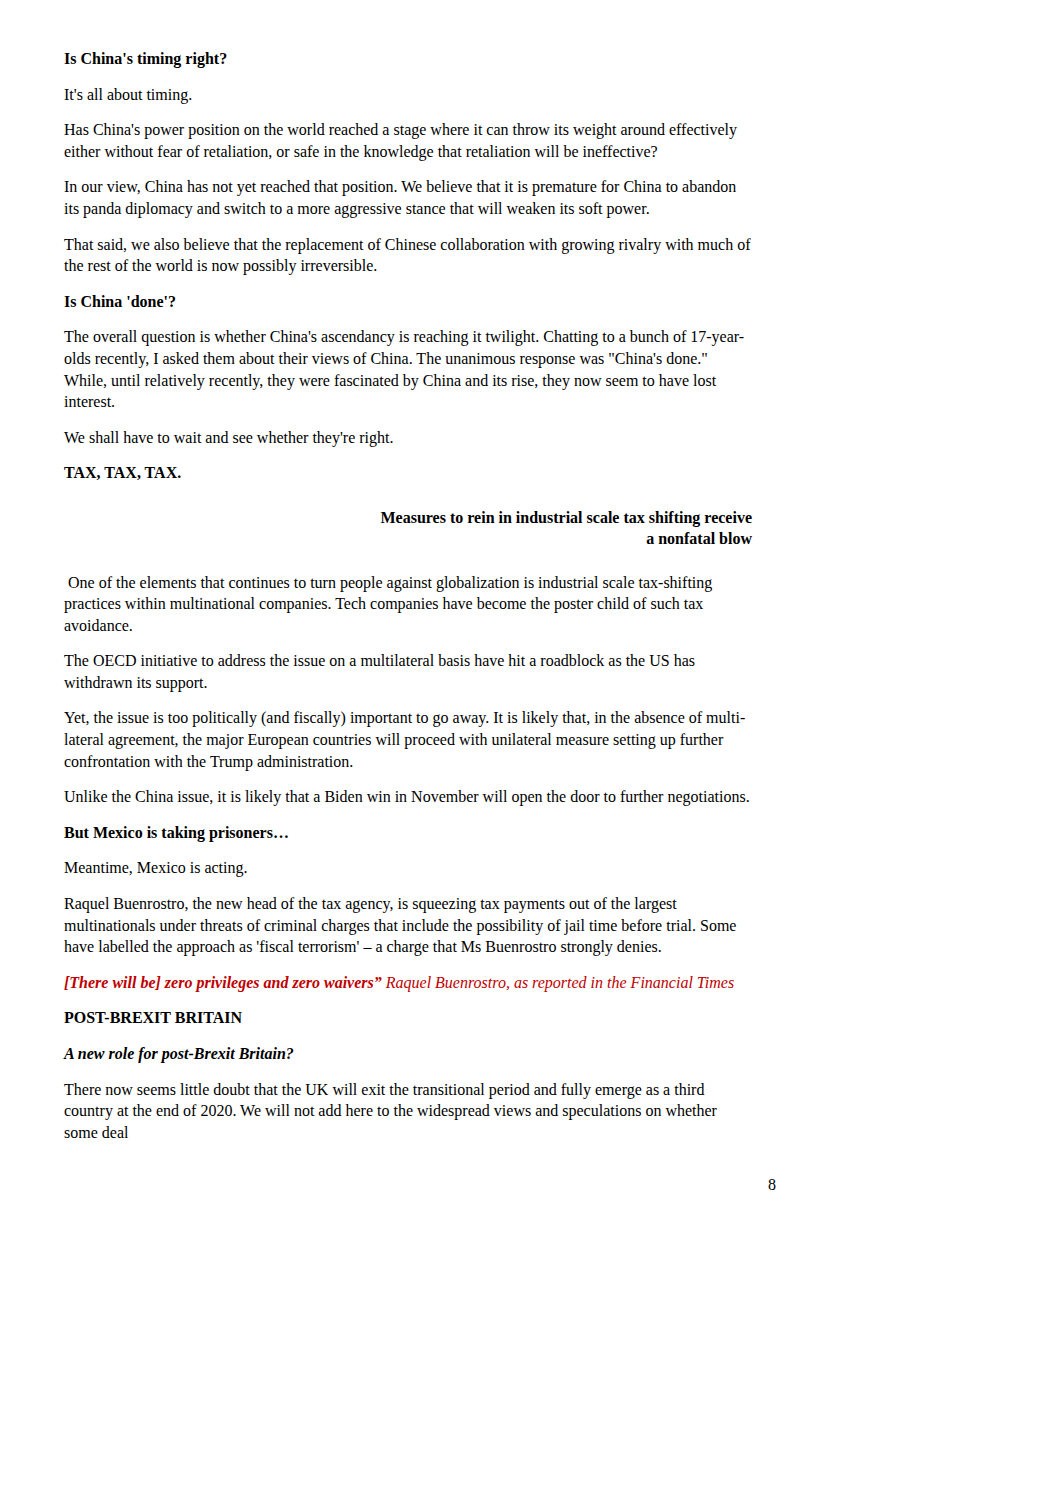Is China's timing right?
It's all about timing.
Has China's power position on the world reached a stage where it can throw its weight around effectively either without fear of retaliation, or safe in the knowledge that retaliation will be ineffective?
In our view, China has not yet reached that position. We believe that it is premature for China to abandon its panda diplomacy and switch to a more aggressive stance that will weaken its soft power.
That said, we also believe that the replacement of Chinese collaboration with growing rivalry with much of the rest of the world is now possibly irreversible.
Is China 'done'?
The overall question is whether China's ascendancy is reaching it twilight. Chatting to a bunch of 17-year-olds recently, I asked them about their views of China. The unanimous response was "China's done." While, until relatively recently, they were fascinated by China and its rise, they now seem to have lost interest.
We shall have to wait and see whether they're right.
TAX, TAX, TAX.
Measures to rein in industrial scale tax shifting receive a nonfatal blow
One of the elements that continues to turn people against globalization is industrial scale tax-shifting practices within multinational companies. Tech companies have become the poster child of such tax avoidance.
The OECD initiative to address the issue on a multilateral basis have hit a roadblock as the US has withdrawn its support.
Yet, the issue is too politically (and fiscally) important to go away. It is likely that, in the absence of multi-lateral agreement, the major European countries will proceed with unilateral measure setting up further confrontation with the Trump administration.
Unlike the China issue, it is likely that a Biden win in November will open the door to further negotiations.
But Mexico is taking prisoners…
Meantime, Mexico is acting.
Raquel Buenrostro, the new head of the tax agency, is squeezing tax payments out of the largest multinationals under threats of criminal charges that include the possibility of jail time before trial. Some have labelled the approach as 'fiscal terrorism' – a charge that Ms Buenrostro strongly denies.
[There will be] zero privileges and zero waivers” Raquel Buenrostro, as reported in the Financial Times
POST-BREXIT BRITAIN
A new role for post-Brexit Britain?
There now seems little doubt that the UK will exit the transitional period and fully emerge as a third country at the end of 2020. We will not add here to the widespread views and speculations on whether some deal
8